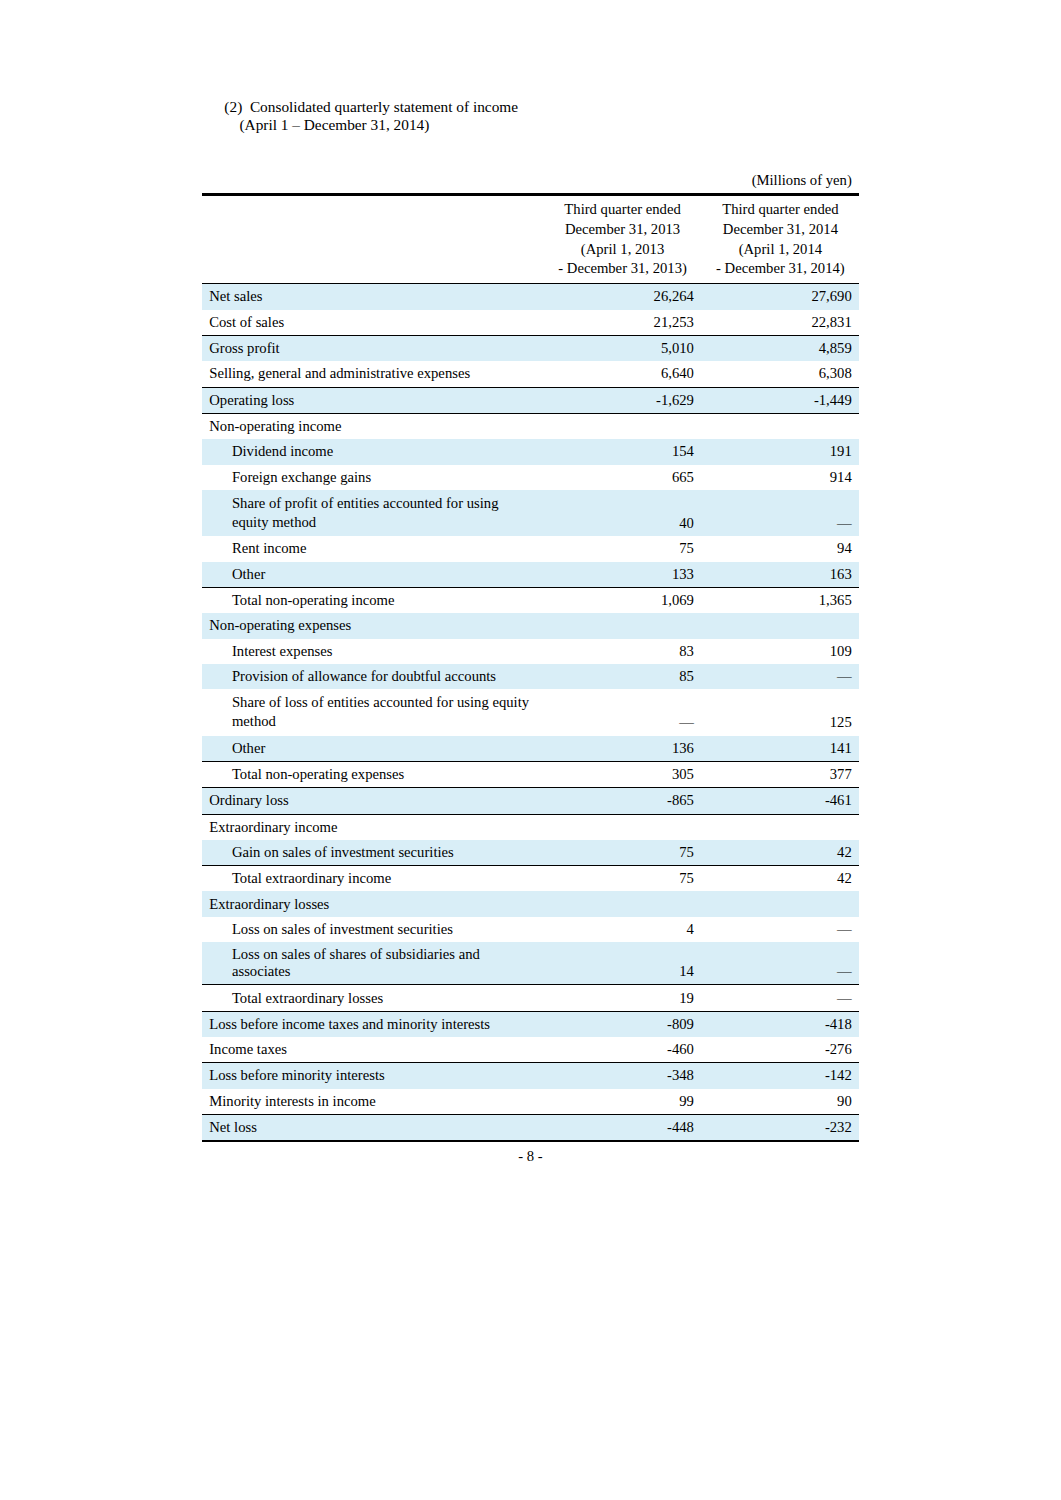(2) Consolidated quarterly statement of income (April 1 – December 31, 2014)
(Millions of yen)
| | Third quarter ended December 31, 2013 (April 1, 2013 - December 31, 2013) | Third quarter ended December 31, 2014 (April 1, 2014 - December 31, 2014) |
| --- | --- | --- |
| Net sales | 26,264 | 27,690 |
| Cost of sales | 21,253 | 22,831 |
| Gross profit | 5,010 | 4,859 |
| Selling, general and administrative expenses | 6,640 | 6,308 |
| Operating loss | -1,629 | -1,449 |
| Non-operating income | | |
| Dividend income | 154 | 191 |
| Foreign exchange gains | 665 | 914 |
| Share of profit of entities accounted for using equity method | 40 | — |
| Rent income | 75 | 94 |
| Other | 133 | 163 |
| Total non-operating income | 1,069 | 1,365 |
| Non-operating expenses | | |
| Interest expenses | 83 | 109 |
| Provision of allowance for doubtful accounts | 85 | — |
| Share of loss of entities accounted for using equity method | — | 125 |
| Other | 136 | 141 |
| Total non-operating expenses | 305 | 377 |
| Ordinary loss | -865 | -461 |
| Extraordinary income | | |
| Gain on sales of investment securities | 75 | 42 |
| Total extraordinary income | 75 | 42 |
| Extraordinary losses | | |
| Loss on sales of investment securities | 4 | — |
| Loss on sales of shares of subsidiaries and associates | 14 | — |
| Total extraordinary losses | 19 | — |
| Loss before income taxes and minority interests | -809 | -418 |
| Income taxes | -460 | -276 |
| Loss before minority interests | -348 | -142 |
| Minority interests in income | 99 | 90 |
| Net loss | -448 | -232 |
- 8 -